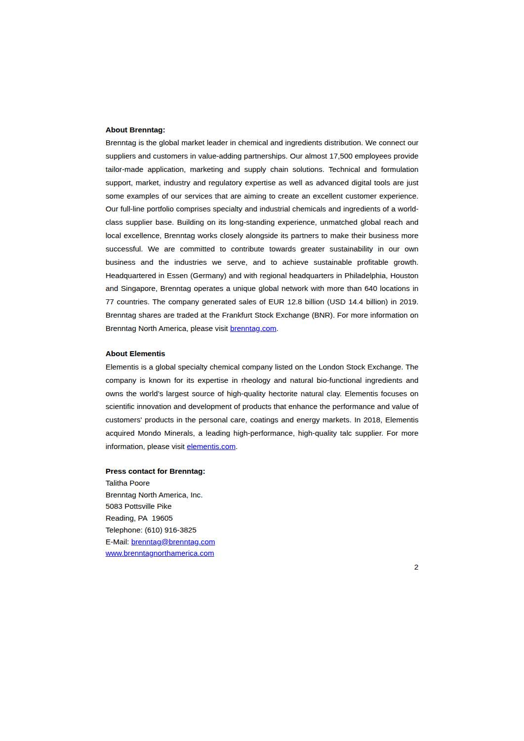About Brenntag:
Brenntag is the global market leader in chemical and ingredients distribution. We connect our suppliers and customers in value-adding partnerships. Our almost 17,500 employees provide tailor-made application, marketing and supply chain solutions. Technical and formulation support, market, industry and regulatory expertise as well as advanced digital tools are just some examples of our services that are aiming to create an excellent customer experience. Our full-line portfolio comprises specialty and industrial chemicals and ingredients of a world-class supplier base. Building on its long-standing experience, unmatched global reach and local excellence, Brenntag works closely alongside its partners to make their business more successful. We are committed to contribute towards greater sustainability in our own business and the industries we serve, and to achieve sustainable profitable growth. Headquartered in Essen (Germany) and with regional headquarters in Philadelphia, Houston and Singapore, Brenntag operates a unique global network with more than 640 locations in 77 countries. The company generated sales of EUR 12.8 billion (USD 14.4 billion) in 2019. Brenntag shares are traded at the Frankfurt Stock Exchange (BNR). For more information on Brenntag North America, please visit brenntag.com.
About Elementis
Elementis is a global specialty chemical company listed on the London Stock Exchange. The company is known for its expertise in rheology and natural bio-functional ingredients and owns the world’s largest source of high-quality hectorite natural clay. Elementis focuses on scientific innovation and development of products that enhance the performance and value of customers' products in the personal care, coatings and energy markets. In 2018, Elementis acquired Mondo Minerals, a leading high-performance, high-quality talc supplier. For more information, please visit elementis.com.
Press contact for Brenntag:
Talitha Poore
Brenntag North America, Inc.
5083 Pottsville Pike
Reading, PA 19605
Telephone: (610) 916-3825
E-Mail: brenntag@brenntag.com
www.brenntagnorthamerica.com
2